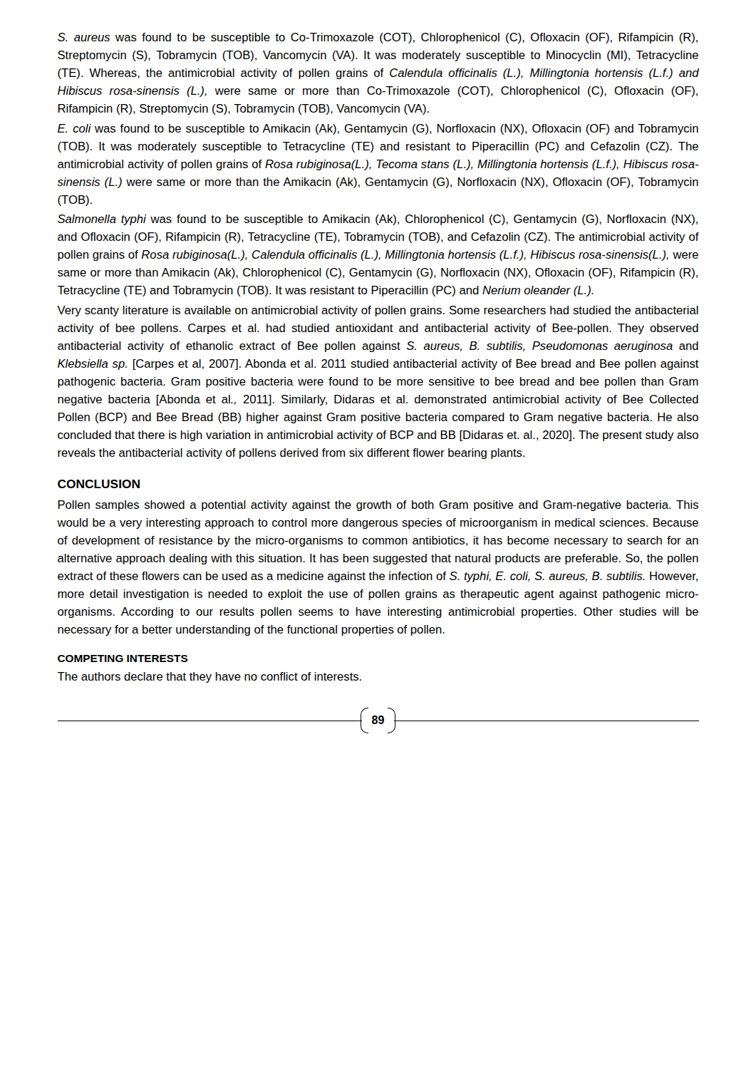S. aureus was found to be susceptible to Co-Trimoxazole (COT), Chlorophenicol (C), Ofloxacin (OF), Rifampicin (R), Streptomycin (S), Tobramycin (TOB), Vancomycin (VA). It was moderately susceptible to Minocyclin (MI), Tetracycline (TE). Whereas, the antimicrobial activity of pollen grains of Calendula officinalis (L.), Millingtonia hortensis (L.f.) and Hibiscus rosa-sinensis (L.), were same or more than Co-Trimoxazole (COT), Chlorophenicol (C), Ofloxacin (OF), Rifampicin (R), Streptomycin (S), Tobramycin (TOB), Vancomycin (VA).
E. coli was found to be susceptible to Amikacin (Ak), Gentamycin (G), Norfloxacin (NX), Ofloxacin (OF) and Tobramycin (TOB). It was moderately susceptible to Tetracycline (TE) and resistant to Piperacillin (PC) and Cefazolin (CZ). The antimicrobial activity of pollen grains of Rosa rubiginosa(L.), Tecoma stans (L.), Millingtonia hortensis (L.f.), Hibiscus rosa-sinensis (L.) were same or more than the Amikacin (Ak), Gentamycin (G), Norfloxacin (NX), Ofloxacin (OF), Tobramycin (TOB).
Salmonella typhi was found to be susceptible to Amikacin (Ak), Chlorophenicol (C), Gentamycin (G), Norfloxacin (NX), and Ofloxacin (OF), Rifampicin (R), Tetracycline (TE), Tobramycin (TOB), and Cefazolin (CZ). The antimicrobial activity of pollen grains of Rosa rubiginosa(L.), Calendula officinalis (L.), Millingtonia hortensis (L.f.), Hibiscus rosa-sinensis(L.), were same or more than Amikacin (Ak), Chlorophenicol (C), Gentamycin (G), Norfloxacin (NX), Ofloxacin (OF), Rifampicin (R), Tetracycline (TE) and Tobramycin (TOB). It was resistant to Piperacillin (PC) and Nerium oleander (L.).
Very scanty literature is available on antimicrobial activity of pollen grains. Some researchers had studied the antibacterial activity of bee pollens. Carpes et al. had studied antioxidant and antibacterial activity of Bee-pollen. They observed antibacterial activity of ethanolic extract of Bee pollen against S. aureus, B. subtilis, Pseudomonas aeruginosa and Klebsiella sp. [Carpes et al, 2007]. Abonda et al. 2011 studied antibacterial activity of Bee bread and Bee pollen against pathogenic bacteria. Gram positive bacteria were found to be more sensitive to bee bread and bee pollen than Gram negative bacteria [Abonda et al., 2011]. Similarly, Didaras et al. demonstrated antimicrobial activity of Bee Collected Pollen (BCP) and Bee Bread (BB) higher against Gram positive bacteria compared to Gram negative bacteria. He also concluded that there is high variation in antimicrobial activity of BCP and BB [Didaras et. al., 2020]. The present study also reveals the antibacterial activity of pollens derived from six different flower bearing plants.
CONCLUSION
Pollen samples showed a potential activity against the growth of both Gram positive and Gram-negative bacteria. This would be a very interesting approach to control more dangerous species of microorganism in medical sciences. Because of development of resistance by the micro-organisms to common antibiotics, it has become necessary to search for an alternative approach dealing with this situation. It has been suggested that natural products are preferable. So, the pollen extract of these flowers can be used as a medicine against the infection of S. typhi, E. coli, S. aureus, B. subtilis. However, more detail investigation is needed to exploit the use of pollen grains as therapeutic agent against pathogenic micro-organisms. According to our results pollen seems to have interesting antimicrobial properties. Other studies will be necessary for a better understanding of the functional properties of pollen.
COMPETING INTERESTS
The authors declare that they have no conflict of interests.
89